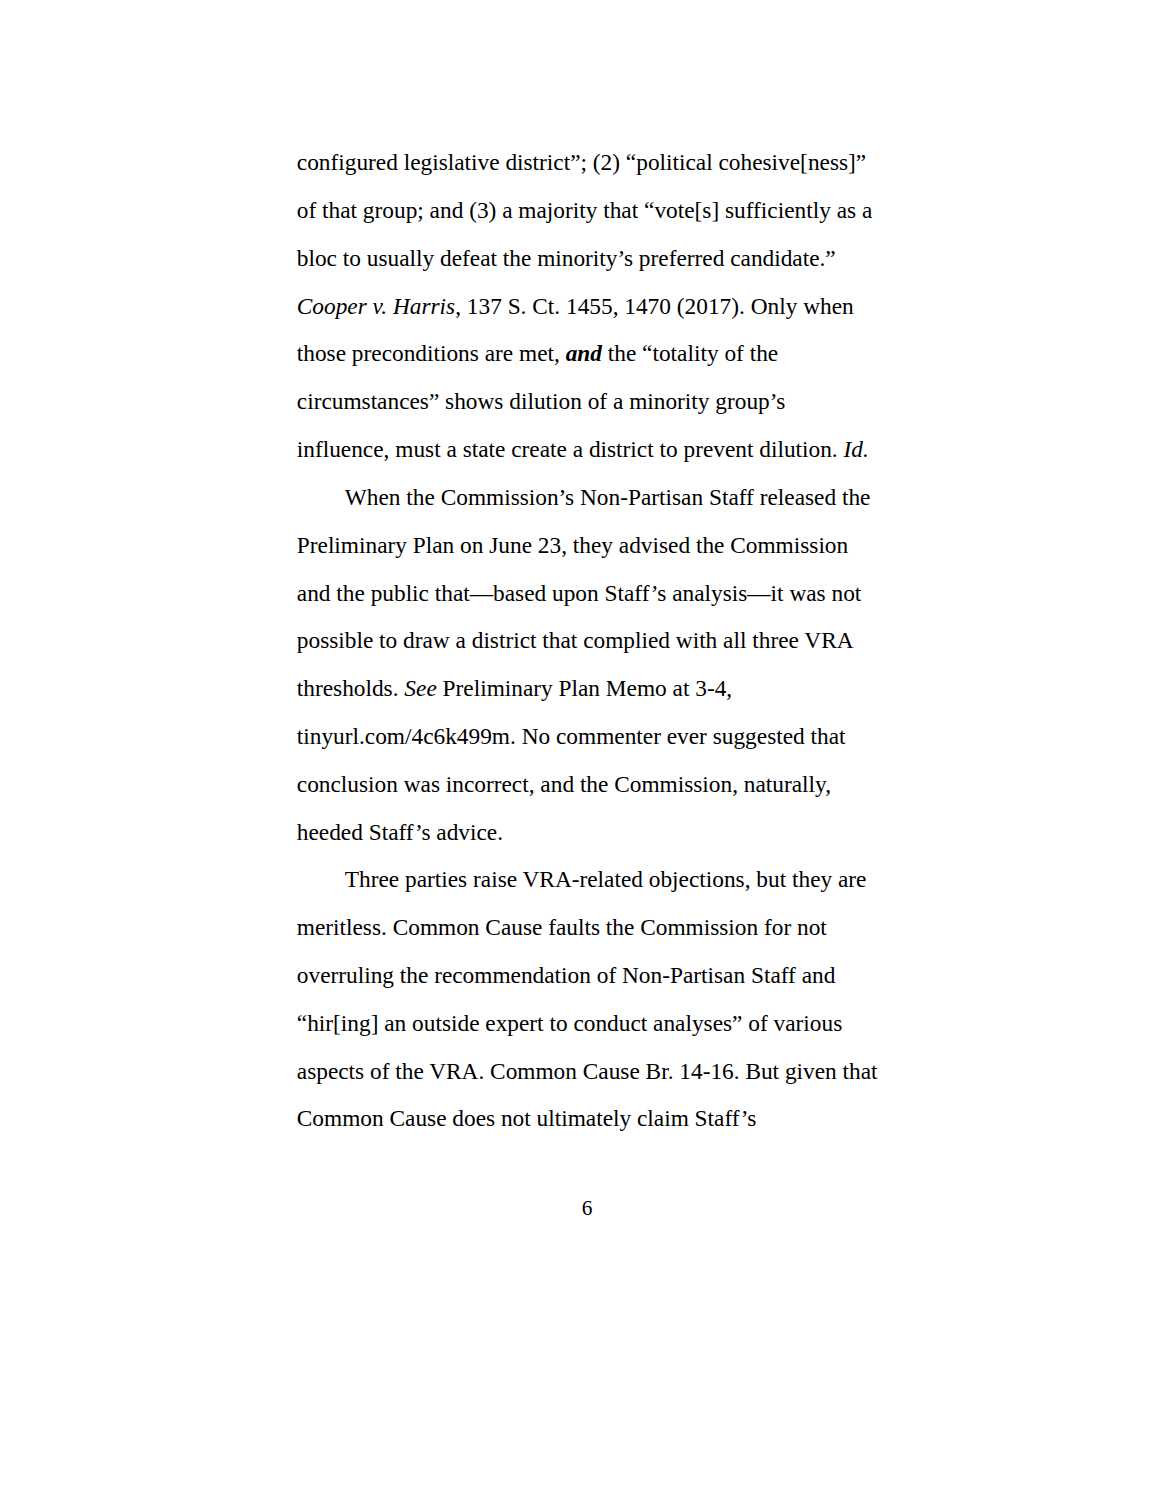configured legislative district”; (2) “political cohesive[ness]” of that group; and (3) a majority that “vote[s] sufficiently as a bloc to usually defeat the minority’s preferred candidate.” Cooper v. Harris, 137 S. Ct. 1455, 1470 (2017). Only when those preconditions are met, and the “totality of the circumstances” shows dilution of a minority group’s influence, must a state create a district to prevent dilution. Id.
When the Commission’s Non-Partisan Staff released the Preliminary Plan on June 23, they advised the Commission and the public that—based upon Staff’s analysis—it was not possible to draw a district that complied with all three VRA thresholds. See Preliminary Plan Memo at 3-4, tinyurl.com/4c6k499m. No commenter ever suggested that conclusion was incorrect, and the Commission, naturally, heeded Staff’s advice.
Three parties raise VRA-related objections, but they are meritless. Common Cause faults the Commission for not overruling the recommendation of Non-Partisan Staff and “hir[ing] an outside expert to conduct analyses” of various aspects of the VRA. Common Cause Br. 14-16. But given that Common Cause does not ultimately claim Staff’s
6